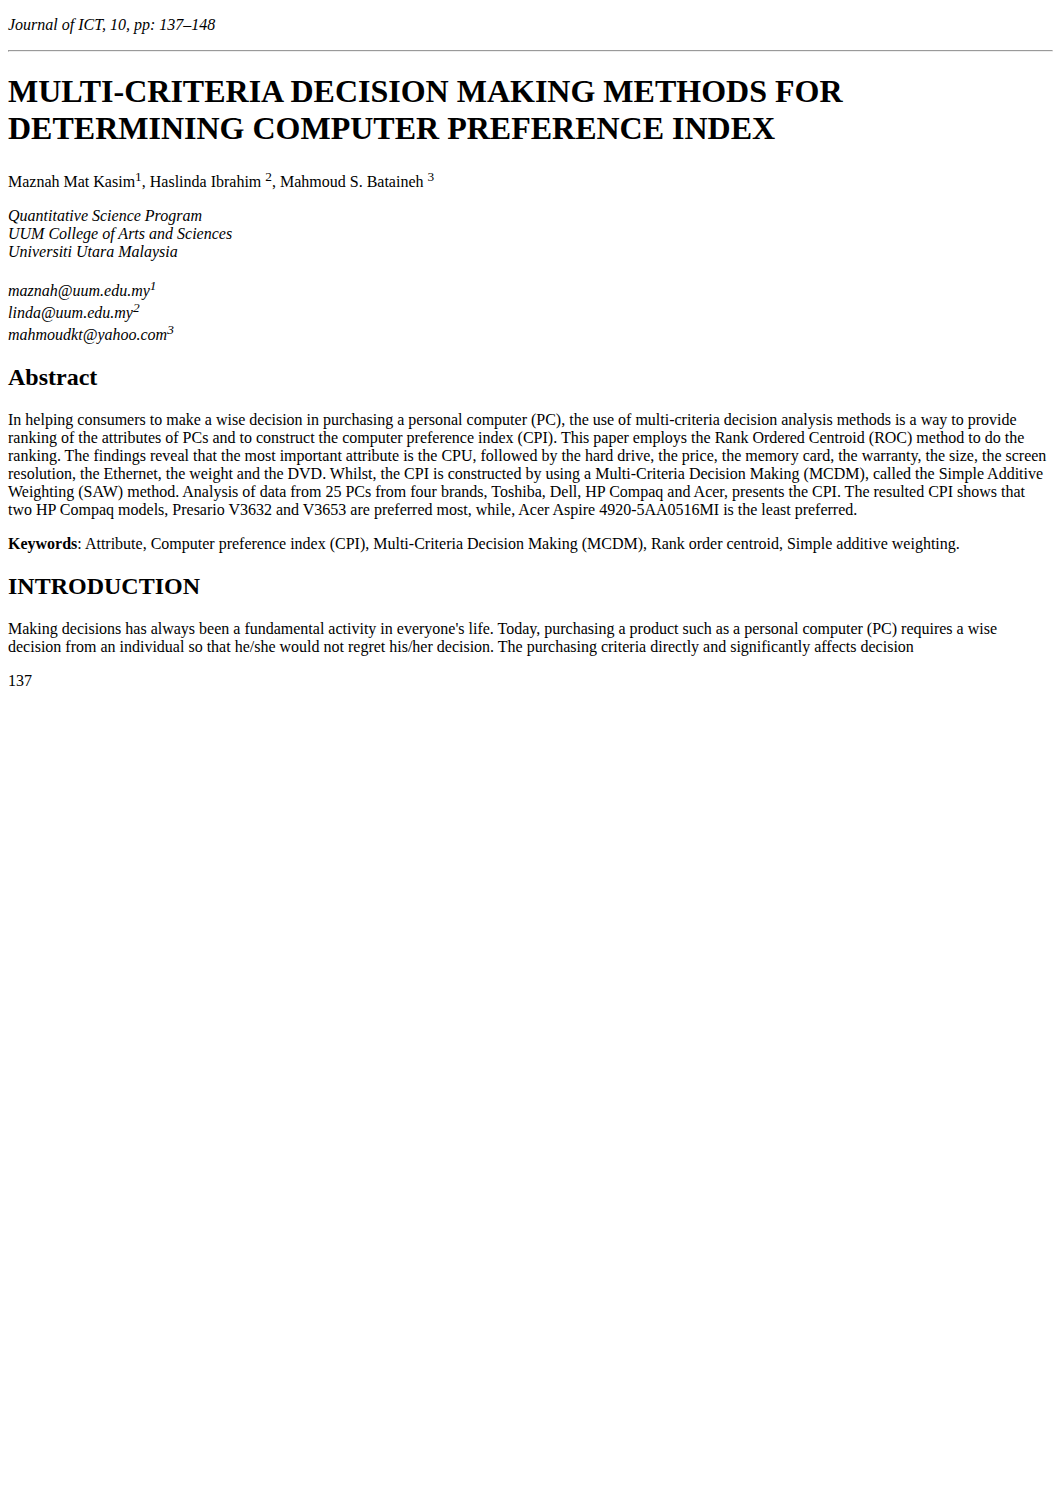Journal of ICT, 10, pp: 137–148
MULTI-CRITERIA DECISION MAKING METHODS FOR DETERMINING COMPUTER PREFERENCE INDEX
Maznah Mat Kasim1, Haslinda Ibrahim 2, Mahmoud S. Bataineh 3
Quantitative Science Program
UUM College of Arts and Sciences
Universiti Utara Malaysia
maznah@uum.edu.my1
linda@uum.edu.my2
mahmoudkt@yahoo.com3
Abstract
In helping consumers to make a wise decision in purchasing a personal computer (PC), the use of multi-criteria decision analysis methods is a way to provide ranking of the attributes of PCs and to construct the computer preference index (CPI). This paper employs the Rank Ordered Centroid (ROC) method to do the ranking. The findings reveal that the most important attribute is the CPU, followed by the hard drive, the price, the memory card, the warranty, the size, the screen resolution, the Ethernet, the weight and the DVD. Whilst, the CPI is constructed by using a Multi-Criteria Decision Making (MCDM), called the Simple Additive Weighting (SAW) method. Analysis of data from 25 PCs from four brands, Toshiba, Dell, HP Compaq and Acer, presents the CPI. The resulted CPI shows that two HP Compaq models, Presario V3632 and V3653 are preferred most, while, Acer Aspire 4920-5AA0516MI is the least preferred.
Keywords: Attribute, Computer preference index (CPI), Multi-Criteria Decision Making (MCDM), Rank order centroid, Simple additive weighting.
INTRODUCTION
Making decisions has always been a fundamental activity in everyone's life. Today, purchasing a product such as a personal computer (PC) requires a wise decision from an individual so that he/she would not regret his/her decision. The purchasing criteria directly and significantly affects decision
137